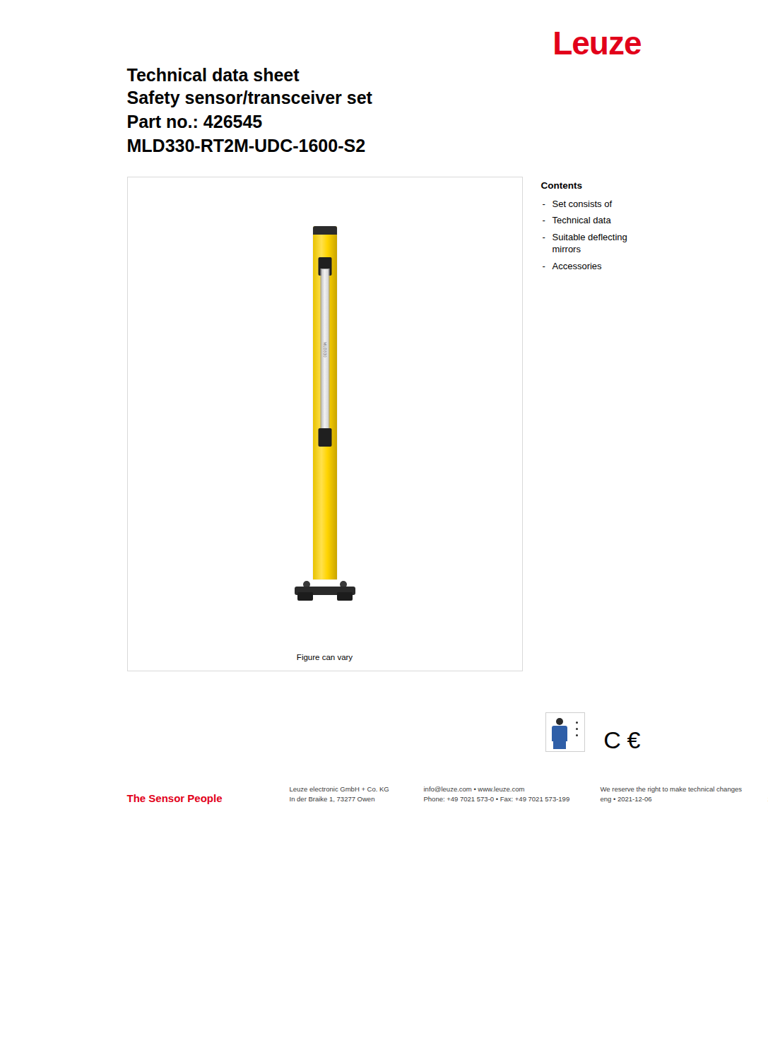Leuze
Technical data sheet Safety sensor/transceiver set
Part no.: 426545
MLD330-RT2M-UDC-1600-S2
MLD330
Figure can vary
Contents
Set consists of
Technical data
Suitable deflecting mirrors
Accessories
C €
The Sensor People
Leuze electronic GmbH + Co. KG
In der Braike 1, 73277 Owen
info@leuze.com • www.leuze.com
Phone: +49 7021 573-0 • Fax: +49 7021 573-199
We reserve the right to make technical changes
eng • 2021-12-06
1/3